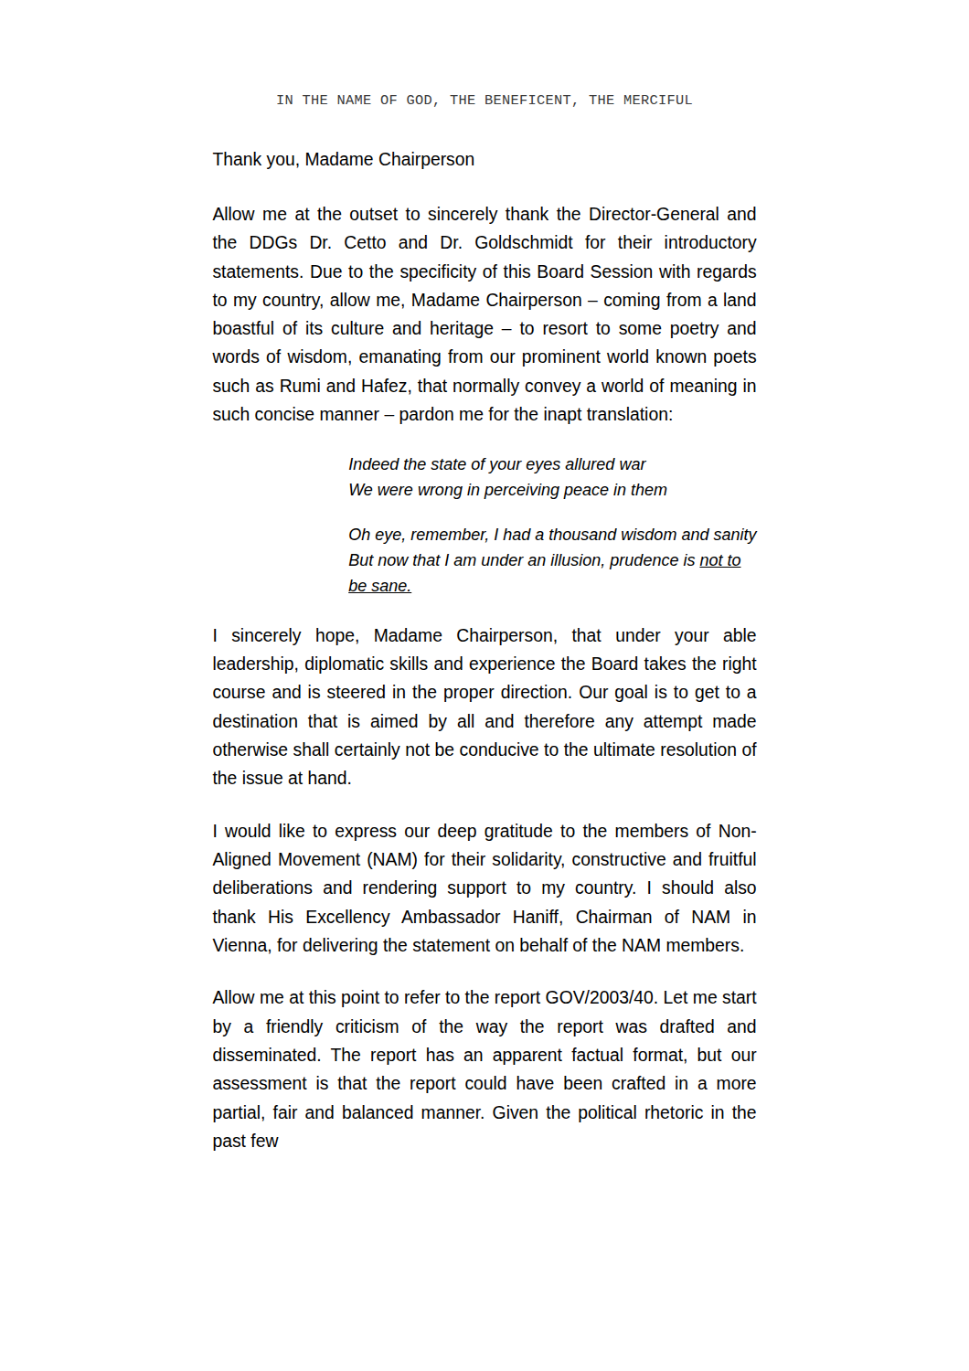IN THE NAME OF GOD, THE BENEFICENT, THE MERCIFUL
Thank you, Madame Chairperson
Allow me at the outset to sincerely thank the Director-General and the DDGs Dr. Cetto and Dr. Goldschmidt for their introductory statements. Due to the specificity of this Board Session with regards to my country, allow me, Madame Chairperson – coming from a land boastful of its culture and heritage – to resort to some poetry and words of wisdom, emanating from our prominent world known poets such as Rumi and Hafez, that normally convey a world of meaning in such concise manner – pardon me for the inapt translation:
Indeed the state of your eyes allured war
We were wrong in perceiving peace in them
Oh eye, remember, I had a thousand wisdom and sanity
But now that I am under an illusion, prudence is not to be sane.
I sincerely hope, Madame Chairperson, that under your able leadership, diplomatic skills and experience the Board takes the right course and is steered in the proper direction. Our goal is to get to a destination that is aimed by all and therefore any attempt made otherwise shall certainly not be conducive to the ultimate resolution of the issue at hand.
I would like to express our deep gratitude to the members of Non-Aligned Movement (NAM) for their solidarity, constructive and fruitful deliberations and rendering support to my country. I should also thank His Excellency Ambassador Haniff, Chairman of NAM in Vienna, for delivering the statement on behalf of the NAM members.
Allow me at this point to refer to the report GOV/2003/40. Let me start by a friendly criticism of the way the report was drafted and disseminated. The report has an apparent factual format, but our assessment is that the report could have been crafted in a more partial, fair and balanced manner. Given the political rhetoric in the past few